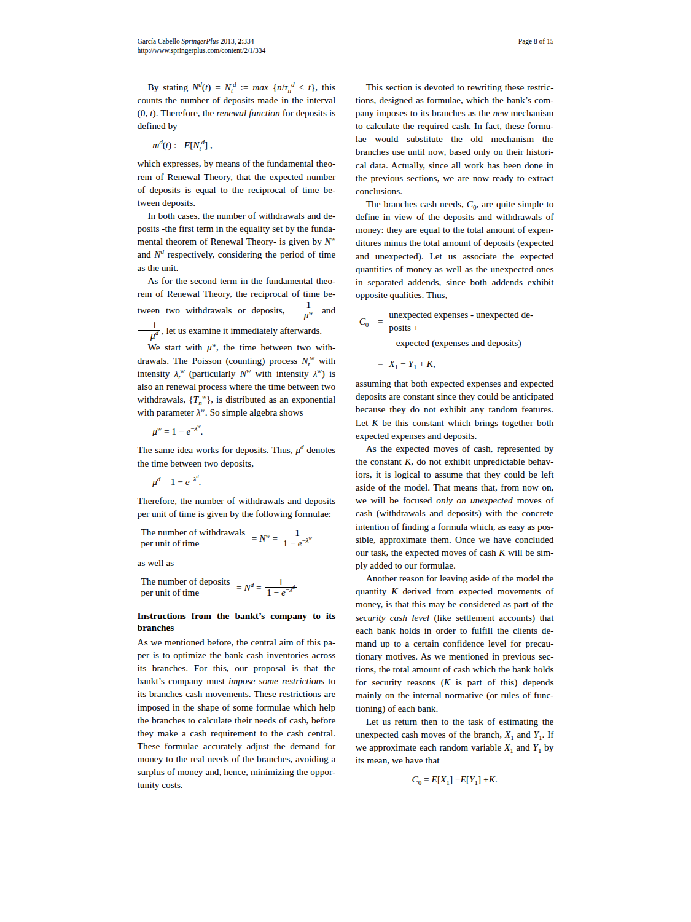García Cabello SpringerPlus 2013, 2:334
http://www.springerplus.com/content/2/1/334
Page 8 of 15
By stating Nd(t) = Ntd := max {n/τnd ≤ t}, this counts the number of deposits made in the interval (0, t). Therefore, the renewal function for deposits is defined by
md(t) := E[Ntd] ,
which expresses, by means of the fundamental theorem of Renewal Theory, that the expected number of deposits is equal to the reciprocal of time between deposits.
In both cases, the number of withdrawals and deposits -the first term in the equality set by the fundamental theorem of Renewal Theory- is given by Nw and Nd respectively, considering the period of time as the unit.
As for the second term in the fundamental theorem of Renewal Theory, the reciprocal of time between two withdrawals or deposits, 1 μw and 1 μd, let us examine it immediately afterwards.
We start with μw, the time between two withdrawals. The Poisson (counting) process Ntw with intensity λtw (particularly Nw with intensity λw) is also an renewal process where the time between two withdrawals, {Tnw}, is distributed as an exponential with parameter λw. So simple algebra shows
μw = 1 − e−λw.
The same idea works for deposits. Thus, μd denotes the time between two deposits,
μd = 1 − e−λd.
Therefore, the number of withdrawals and deposits per unit of time is given by the following formulae:
| The number of withdrawals per unit of time | = N w = 1 1 − e − λ w |
as well as
| The number of deposits per unit of time | = N d = 1 1 − e − λ d |
Instructions from the bankt’s company to its branches
As we mentioned before, the central aim of this paper is to optimize the bank cash inventories across its branches. For this, our proposal is that the bankt’s company must impose some restrictions to its branches cash movements. These restrictions are imposed in the shape of some formulae which help the branches to calculate their needs of cash, before they make a cash requirement to the cash central. These formulae accurately adjust the demand for money to the real needs of the branches, avoiding a surplus of money and, hence, minimizing the opportunity costs.
This section is devoted to rewriting these restrictions, designed as formulae, which the bank’s company imposes to its branches as the new mechanism to calculate the required cash. In fact, these formulae would substitute the old mechanism the branches use until now, based only on their historical data. Actually, since all work has been done in the previous sections, we are now ready to extract conclusions.
The branches cash needs, C0, are quite simple to define in view of the deposits and withdrawals of money: they are equal to the total amount of expenditures minus the total amount of deposits (expected and unexpected). Let us associate the expected quantities of money as well as the unexpected ones in separated addends, since both addends exhibit opposite qualities. Thus,
| C 0 | = | unexpected expenses - unexpected deposits + |
| | | expected (expenses and deposits) |
| | = | X 1 − Y 1 + K , |
assuming that both expected expenses and expected deposits are constant since they could be anticipated because they do not exhibit any random features. Let K be this constant which brings together both expected expenses and deposits.
As the expected moves of cash, represented by the constant K, do not exhibit unpredictable behaviors, it is logical to assume that they could be left aside of the model. That means that, from now on, we will be focused only on unexpected moves of cash (withdrawals and deposits) with the concrete intention of finding a formula which, as easy as possible, approximate them. Once we have concluded our task, the expected moves of cash K will be simply added to our formulae.
Another reason for leaving aside of the model the quantity K derived from expected movements of money, is that this may be considered as part of the security cash level (like settlement accounts) that each bank holds in order to fulfill the clients demand up to a certain confidence level for precautionary motives. As we mentioned in previous sections, the total amount of cash which the bank holds for security reasons (K is part of this) depends mainly on the internal normative (or rules of functioning) of each bank.
Let us return then to the task of estimating the unexpected cash moves of the branch, X1 and Y1. If we approximate each random variable X1 and Y1 by its mean, we have that
C0 = E[X1] −E[Y1] +K.